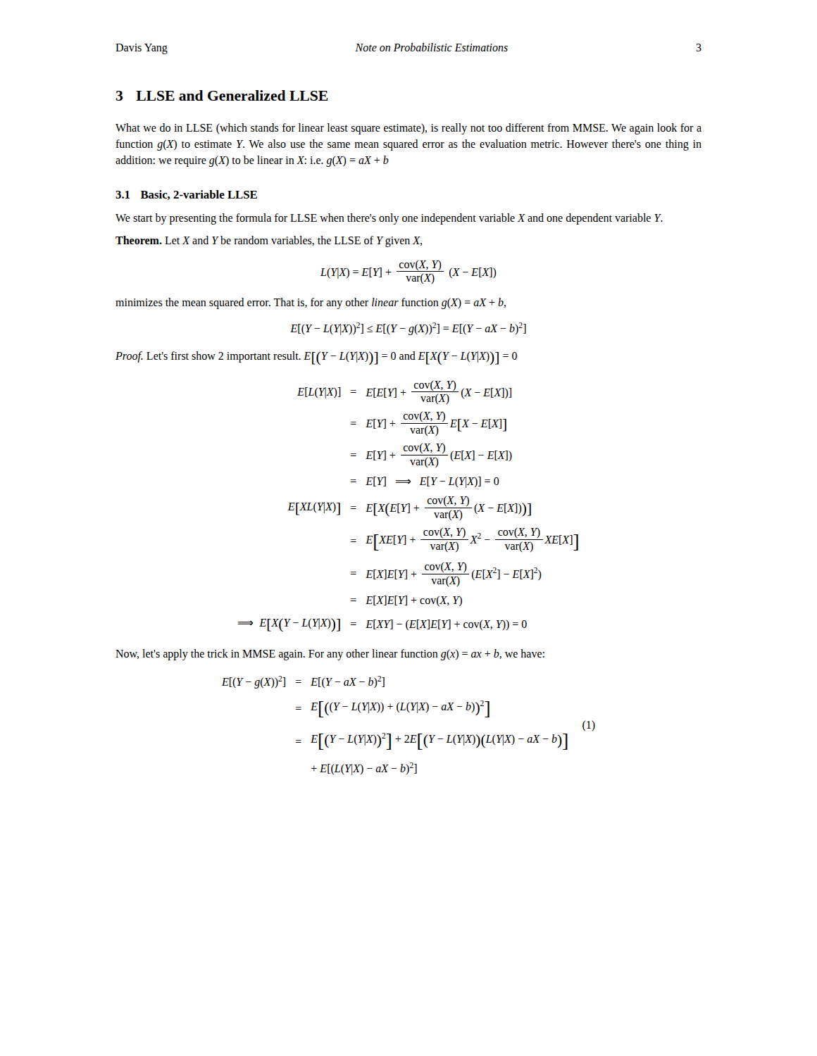Davis Yang Note on Probabilistic Estimations 3
3 LLSE and Generalized LLSE
What we do in LLSE (which stands for linear least square estimate), is really not too different from MMSE. We again look for a function g(X) to estimate Y. We also use the same mean squared error as the evaluation metric. However there's one thing in addition: we require g(X) to be linear in X: i.e. g(X) = aX + b
3.1 Basic, 2-variable LLSE
We start by presenting the formula for LLSE when there's only one independent variable X and one dependent variable Y.
Theorem. Let X and Y be random variables, the LLSE of Y given X,
L(Y|X) = E[Y] + cov(X, Y) var(X) (X − E[X])
minimizes the mean squared error. That is, for any other linear function g(X) = aX + b,
E[(Y − L(Y|X))2] ≤ E[(Y − g(X))2] = E[(Y − aX − b)2]
Proof. Let's first show 2 important result. E[(Y − L(Y|X))] = 0 and E[X(Y − L(Y|X))] = 0
| E [ L ( Y / X )] | = | E [ E [ Y ] + cov ( X , Y ) var ( X ) ( X − E [ X ])] |
| | = | E [ Y ] + cov ( X , Y ) var ( X ) E [ X − E [ X ] ] |
| | = | E [ Y ] + cov ( X , Y ) var ( X ) ( E [ X ] − E [ X ]) |
| | = | E [ Y ] ⟹ E [ Y − L ( Y / X )] = 0 |
| E [ XL ( Y / X ) ] | = | E [ X ( E [ Y ] + cov ( X , Y ) var ( X ) ( X − E [ X ]) ) ] |
| | = | E [ XE [ Y ] + cov ( X , Y ) var ( X ) X 2 − cov ( X , Y ) var ( X ) XE [ X ] ] |
| | = | E [ X ] E [ Y ] + cov ( X , Y ) var ( X ) ( E [ X 2 ] − E [ X ] 2 ) |
| | = | E [ X ] E [ Y ] + cov ( X , Y ) |
| ⟹ E [ X ( Y − L ( Y / X ) ) ] | = | E [ XY ] − ( E [ X ] E [ Y ] + cov ( X , Y )) = 0 |
Now, let's apply the trick in MMSE again. For any other linear function g(x) = ax + b, we have:
| E [( Y − g ( X )) 2 ] | = | E [( Y − aX − b ) 2 ] |
| | = | E [ ( ( Y − L ( Y / X )) + ( L ( Y / X ) − aX − b ) ) 2 ] |
| | = | E [ ( Y − L ( Y / X ) ) 2 ] + 2 E [ ( Y − L ( Y / X ) ) ( L ( Y / X ) − aX − b ) ] |
| | | + E [( L ( Y / X ) − aX − b ) 2 ] |
(1)